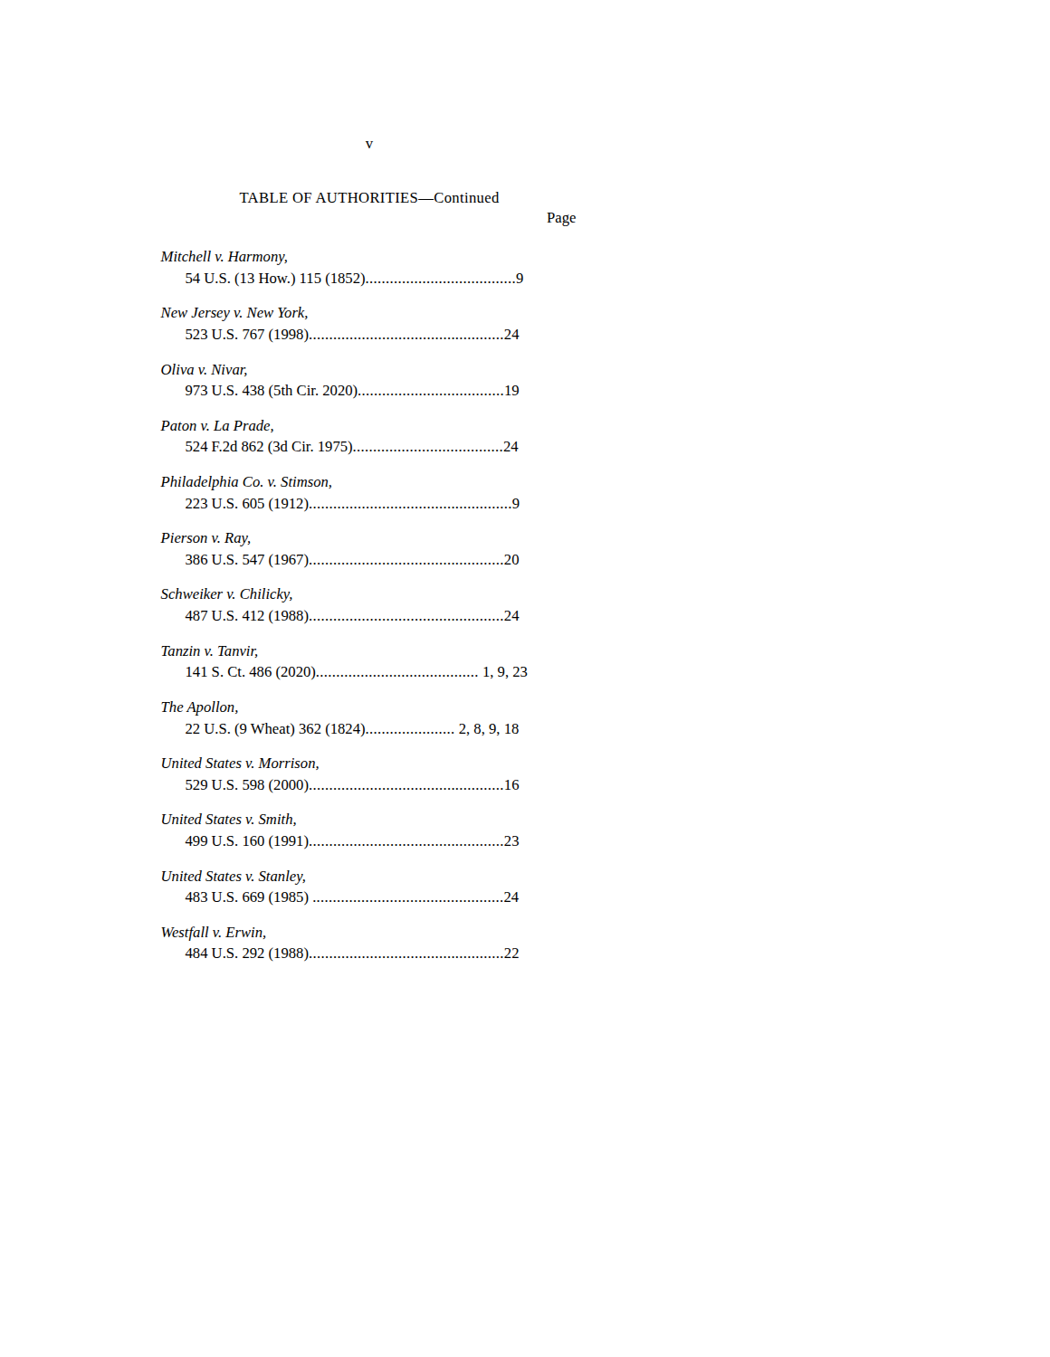v
TABLE OF AUTHORITIES—Continued
Page
Mitchell v. Harmony, 54 U.S. (13 How.) 115 (1852)..................................... 9
New Jersey v. New York, 523 U.S. 767 (1998)................................................ 24
Oliva v. Nivar, 973 U.S. 438 (5th Cir. 2020).................................... 19
Paton v. La Prade, 524 F.2d 862 (3d Cir. 1975)..................................... 24
Philadelphia Co. v. Stimson, 223 U.S. 605 (1912).................................................. 9
Pierson v. Ray, 386 U.S. 547 (1967)................................................ 20
Schweiker v. Chilicky, 487 U.S. 412 (1988)................................................ 24
Tanzin v. Tanvir, 141 S. Ct. 486 (2020)........................................ 1, 9, 23
The Apollon, 22 U.S. (9 Wheat) 362 (1824)...................... 2, 8, 9, 18
United States v. Morrison, 529 U.S. 598 (2000)................................................ 16
United States v. Smith, 499 U.S. 160 (1991)................................................ 23
United States v. Stanley, 483 U.S. 669 (1985) ............................................... 24
Westfall v. Erwin, 484 U.S. 292 (1988)................................................ 22